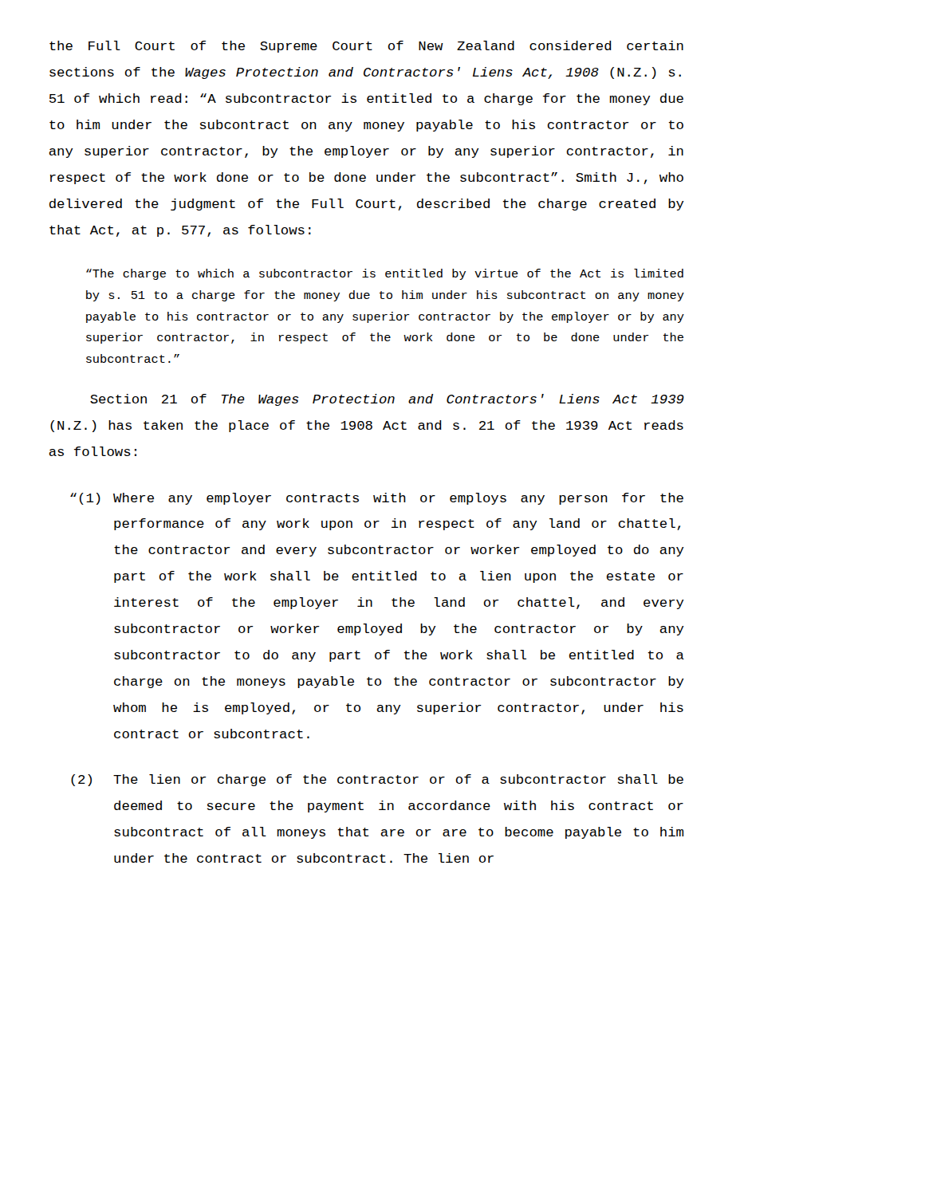the Full Court of the Supreme Court of New Zealand considered certain sections of the Wages Protection and Contractors' Liens Act, 1908 (N.Z.) s. 51 of which read: “A subcontractor is entitled to a charge for the money due to him under the subcontract on any money payable to his contractor or to any superior contractor, by the employer or by any superior contractor, in respect of the work done or to be done under the subcontract”. Smith J., who delivered the judgment of the Full Court, described the charge created by that Act, at p. 577, as follows:
“The charge to which a subcontractor is entitled by virtue of the Act is limited by s. 51 to a charge for the money due to him under his subcontract on any money payable to his contractor or to any superior contractor by the employer or by any superior contractor, in respect of the work done or to be done under the subcontract.”
Section 21 of The Wages Protection and Contractors' Liens Act 1939 (N.Z.) has taken the place of the 1908 Act and s. 21 of the 1939 Act reads as follows:
“(1)
Where any employer contracts with or employs any person for the performance of any work upon or in respect of any land or chattel, the contractor and every subcontractor or worker employed to do any part of the work shall be entitled to a lien upon the estate or interest of the employer in the land or chattel, and every subcontractor or worker employed by the contractor or by any subcontractor to do any part of the work shall be entitled to a charge on the moneys payable to the contractor or subcontractor by whom he is employed, or to any superior contractor, under his contract or subcontract.
(2)
The lien or charge of the contractor or of a subcontractor shall be deemed to secure the payment in accordance with his contract or subcontract of all moneys that are or are to become payable to him under the contract or subcontract. The lien or